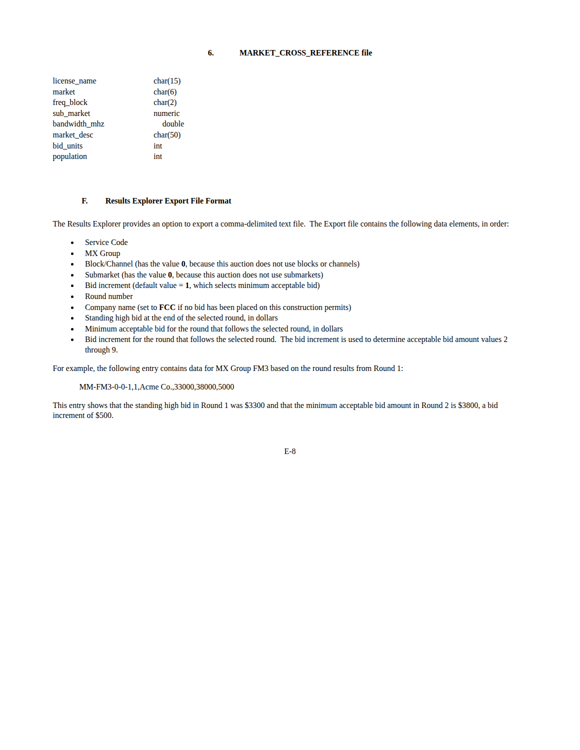6. MARKET_CROSS_REFERENCE file
| license_name | char(15) |
| market | char(6) |
| freq_block | char(2) |
| sub_market | numeric |
| bandwidth_mhz | double |
| market_desc | char(50) |
| bid_units | int |
| population | int |
F. Results Explorer Export File Format
The Results Explorer provides an option to export a comma-delimited text file. The Export file contains the following data elements, in order:
Service Code
MX Group
Block/Channel (has the value 0, because this auction does not use blocks or channels)
Submarket (has the value 0, because this auction does not use submarkets)
Bid increment (default value = 1, which selects minimum acceptable bid)
Round number
Company name (set to FCC if no bid has been placed on this construction permits)
Standing high bid at the end of the selected round, in dollars
Minimum acceptable bid for the round that follows the selected round, in dollars
Bid increment for the round that follows the selected round. The bid increment is used to determine acceptable bid amount values 2 through 9.
For example, the following entry contains data for MX Group FM3 based on the round results from Round 1:
MM-FM3-0-0-1,1,Acme Co.,33000,38000,5000
This entry shows that the standing high bid in Round 1 was $3300 and that the minimum acceptable bid amount in Round 2 is $3800, a bid increment of $500.
E-8